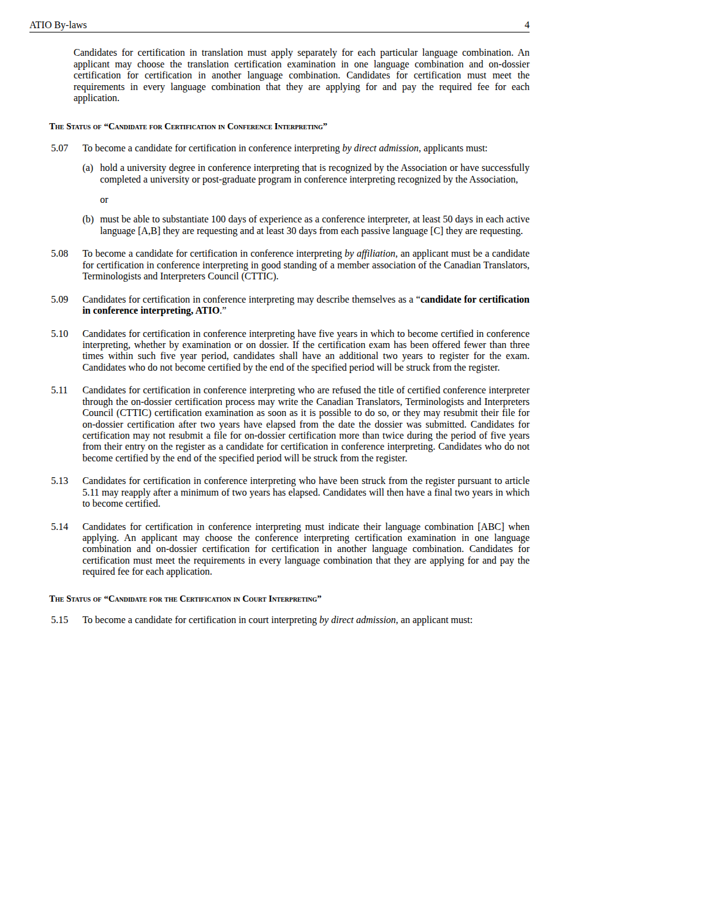ATIO By-laws 4
Candidates for certification in translation must apply separately for each particular language combination. An applicant may choose the translation certification examination in one language combination and on-dossier certification for certification in another language combination. Candidates for certification must meet the requirements in every language combination that they are applying for and pay the required fee for each application.
The Status of “Candidate for Certification in Conference Interpreting”
5.07
To become a candidate for certification in conference interpreting by direct admission, applicants must:
(a)
hold a university degree in conference interpreting that is recognized by the Association or have successfully completed a university or post-graduate program in conference interpreting recognized by the Association,
or
(b)
must be able to substantiate 100 days of experience as a conference interpreter, at least 50 days in each active language [A,B] they are requesting and at least 30 days from each passive language [C] they are requesting.
5.08
To become a candidate for certification in conference interpreting by affiliation, an applicant must be a candidate for certification in conference interpreting in good standing of a member association of the Canadian Translators, Terminologists and Interpreters Council (CTTIC).
5.09
Candidates for certification in conference interpreting may describe themselves as a “candidate for certification in conference interpreting, ATIO.”
5.10
Candidates for certification in conference interpreting have five years in which to become certified in conference interpreting, whether by examination or on dossier. If the certification exam has been offered fewer than three times within such five year period, candidates shall have an additional two years to register for the exam. Candidates who do not become certified by the end of the specified period will be struck from the register.
5.11
Candidates for certification in conference interpreting who are refused the title of certified conference interpreter through the on-dossier certification process may write the Canadian Translators, Terminologists and Interpreters Council (CTTIC) certification examination as soon as it is possible to do so, or they may resubmit their file for on-dossier certification after two years have elapsed from the date the dossier was submitted. Candidates for certification may not resubmit a file for on-dossier certification more than twice during the period of five years from their entry on the register as a candidate for certification in conference interpreting. Candidates who do not become certified by the end of the specified period will be struck from the register.
5.13
Candidates for certification in conference interpreting who have been struck from the register pursuant to article 5.11 may reapply after a minimum of two years has elapsed. Candidates will then have a final two years in which to become certified.
5.14
Candidates for certification in conference interpreting must indicate their language combination [ABC] when applying. An applicant may choose the conference interpreting certification examination in one language combination and on-dossier certification for certification in another language combination. Candidates for certification must meet the requirements in every language combination that they are applying for and pay the required fee for each application.
The Status of “Candidate for the Certification in Court Interpreting”
5.15
To become a candidate for certification in court interpreting by direct admission, an applicant must: